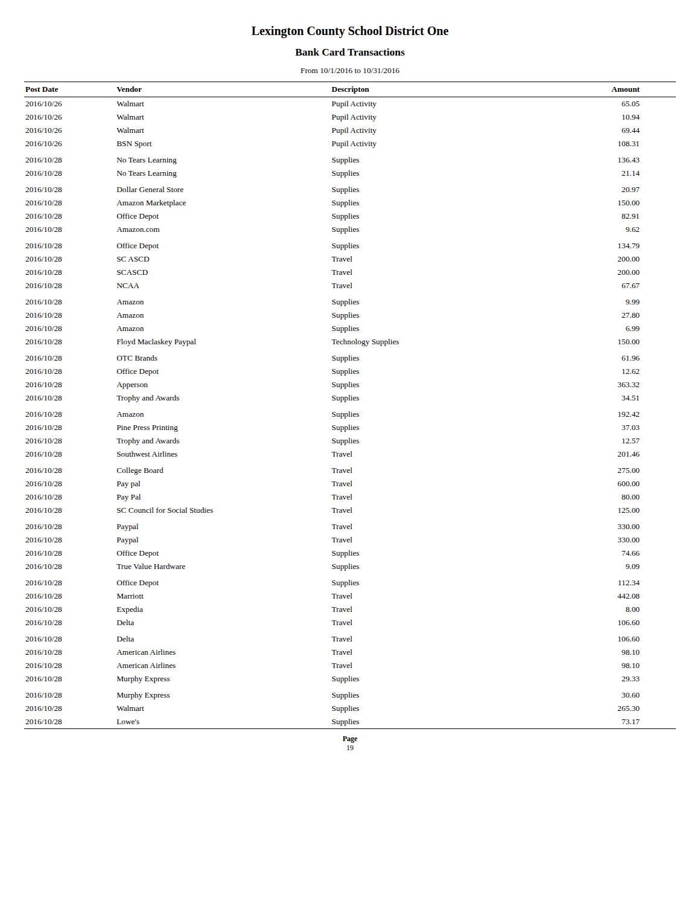Lexington County School District One
Bank Card Transactions
From 10/1/2016 to 10/31/2016
| Post Date | Vendor | Descripton | Amount |
| --- | --- | --- | --- |
| 2016/10/26 | Walmart | Pupil Activity | 65.05 |
| 2016/10/26 | Walmart | Pupil Activity | 10.94 |
| 2016/10/26 | Walmart | Pupil Activity | 69.44 |
| 2016/10/26 | BSN Sport | Pupil Activity | 108.31 |
| 2016/10/28 | No Tears Learning | Supplies | 136.43 |
| 2016/10/28 | No Tears Learning | Supplies | 21.14 |
| 2016/10/28 | Dollar General Store | Supplies | 20.97 |
| 2016/10/28 | Amazon Marketplace | Supplies | 150.00 |
| 2016/10/28 | Office Depot | Supplies | 82.91 |
| 2016/10/28 | Amazon.com | Supplies | 9.62 |
| 2016/10/28 | Office Depot | Supplies | 134.79 |
| 2016/10/28 | SC ASCD | Travel | 200.00 |
| 2016/10/28 | SCASCD | Travel | 200.00 |
| 2016/10/28 | NCAA | Travel | 67.67 |
| 2016/10/28 | Amazon | Supplies | 9.99 |
| 2016/10/28 | Amazon | Supplies | 27.80 |
| 2016/10/28 | Amazon | Supplies | 6.99 |
| 2016/10/28 | Floyd Maclaskey Paypal | Technology Supplies | 150.00 |
| 2016/10/28 | OTC Brands | Supplies | 61.96 |
| 2016/10/28 | Office Depot | Supplies | 12.62 |
| 2016/10/28 | Apperson | Supplies | 363.32 |
| 2016/10/28 | Trophy and Awards | Supplies | 34.51 |
| 2016/10/28 | Amazon | Supplies | 192.42 |
| 2016/10/28 | Pine Press Printing | Supplies | 37.03 |
| 2016/10/28 | Trophy and Awards | Supplies | 12.57 |
| 2016/10/28 | Southwest Airlines | Travel | 201.46 |
| 2016/10/28 | College Board | Travel | 275.00 |
| 2016/10/28 | Pay pal | Travel | 600.00 |
| 2016/10/28 | Pay Pal | Travel | 80.00 |
| 2016/10/28 | SC Council for Social Studies | Travel | 125.00 |
| 2016/10/28 | Paypal | Travel | 330.00 |
| 2016/10/28 | Paypal | Travel | 330.00 |
| 2016/10/28 | Office Depot | Supplies | 74.66 |
| 2016/10/28 | True Value Hardware | Supplies | 9.09 |
| 2016/10/28 | Office Depot | Supplies | 112.34 |
| 2016/10/28 | Marriott | Travel | 442.08 |
| 2016/10/28 | Expedia | Travel | 8.00 |
| 2016/10/28 | Delta | Travel | 106.60 |
| 2016/10/28 | Delta | Travel | 106.60 |
| 2016/10/28 | American Airlines | Travel | 98.10 |
| 2016/10/28 | American Airlines | Travel | 98.10 |
| 2016/10/28 | Murphy Express | Supplies | 29.33 |
| 2016/10/28 | Murphy Express | Supplies | 30.60 |
| 2016/10/28 | Walmart | Supplies | 265.30 |
| 2016/10/28 | Lowe's | Supplies | 73.17 |
Page
19